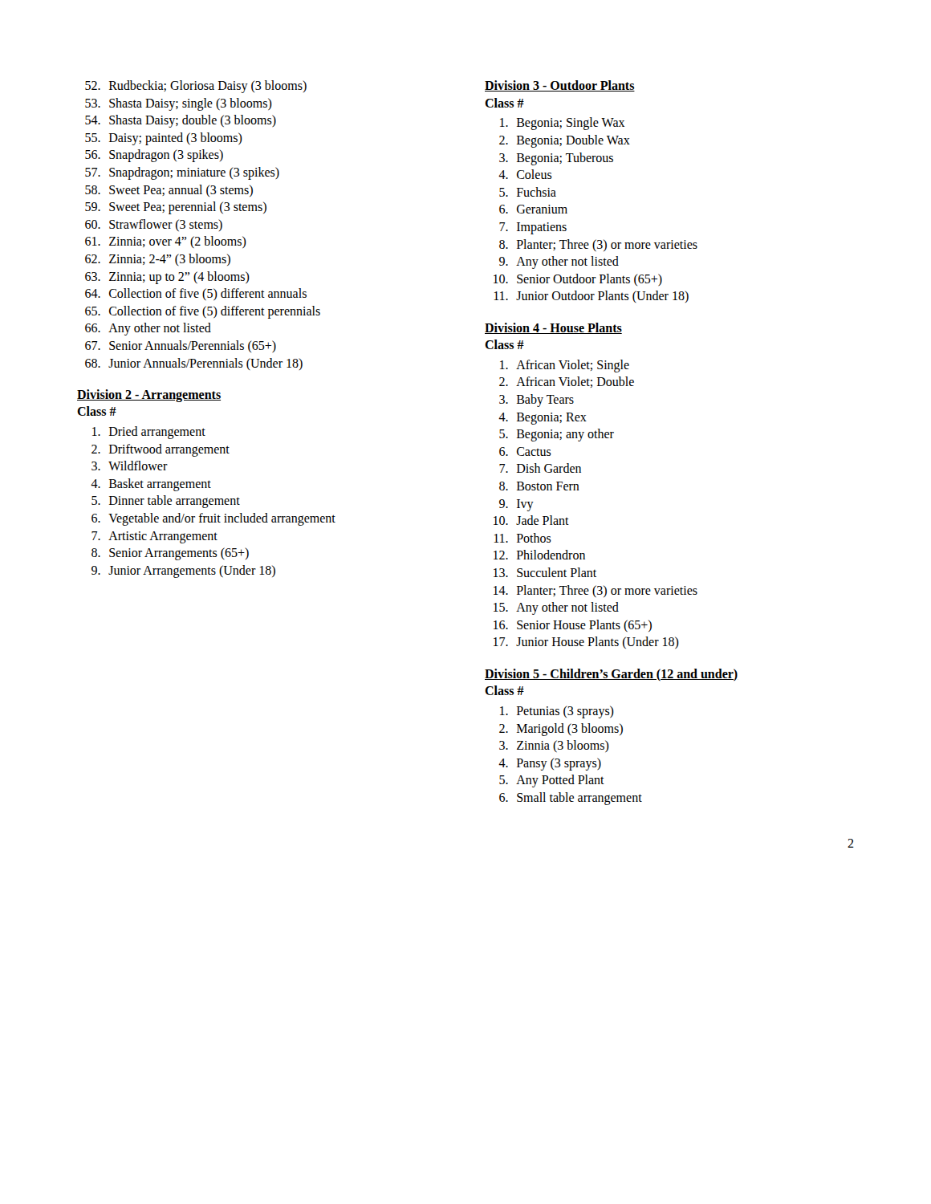Rudbeckia; Gloriosa Daisy (3 blooms)
Shasta Daisy; single (3 blooms)
Shasta Daisy; double (3 blooms)
Daisy; painted (3 blooms)
Snapdragon (3 spikes)
Snapdragon; miniature (3 spikes)
Sweet Pea; annual (3 stems)
Sweet Pea; perennial (3 stems)
Strawflower (3 stems)
Zinnia; over 4” (2 blooms)
Zinnia; 2-4” (3 blooms)
Zinnia; up to 2” (4 blooms)
Collection of five (5) different annuals
Collection of five (5) different perennials
Any other not listed
Senior Annuals/Perennials (65+)
Junior Annuals/Perennials (Under 18)
Division 2 - Arrangements
Class #
Dried arrangement
Driftwood arrangement
Wildflower
Basket arrangement
Dinner table arrangement
Vegetable and/or fruit included arrangement
Artistic Arrangement
Senior Arrangements (65+)
Junior Arrangements (Under 18)
Division 3 - Outdoor Plants
Class #
Begonia; Single Wax
Begonia; Double Wax
Begonia; Tuberous
Coleus
Fuchsia
Geranium
Impatiens
Planter; Three (3) or more varieties
Any other not listed
Senior Outdoor Plants (65+)
Junior Outdoor Plants (Under 18)
Division 4 - House Plants
Class #
African Violet; Single
African Violet; Double
Baby Tears
Begonia; Rex
Begonia; any other
Cactus
Dish Garden
Boston Fern
Ivy
Jade Plant
Pothos
Philodendron
Succulent Plant
Planter; Three (3) or more varieties
Any other not listed
Senior House Plants (65+)
Junior House Plants (Under 18)
Division 5 - Children’s Garden (12 and under)
Class #
Petunias (3 sprays)
Marigold (3 blooms)
Zinnia (3 blooms)
Pansy (3 sprays)
Any Potted Plant
Small table arrangement
2